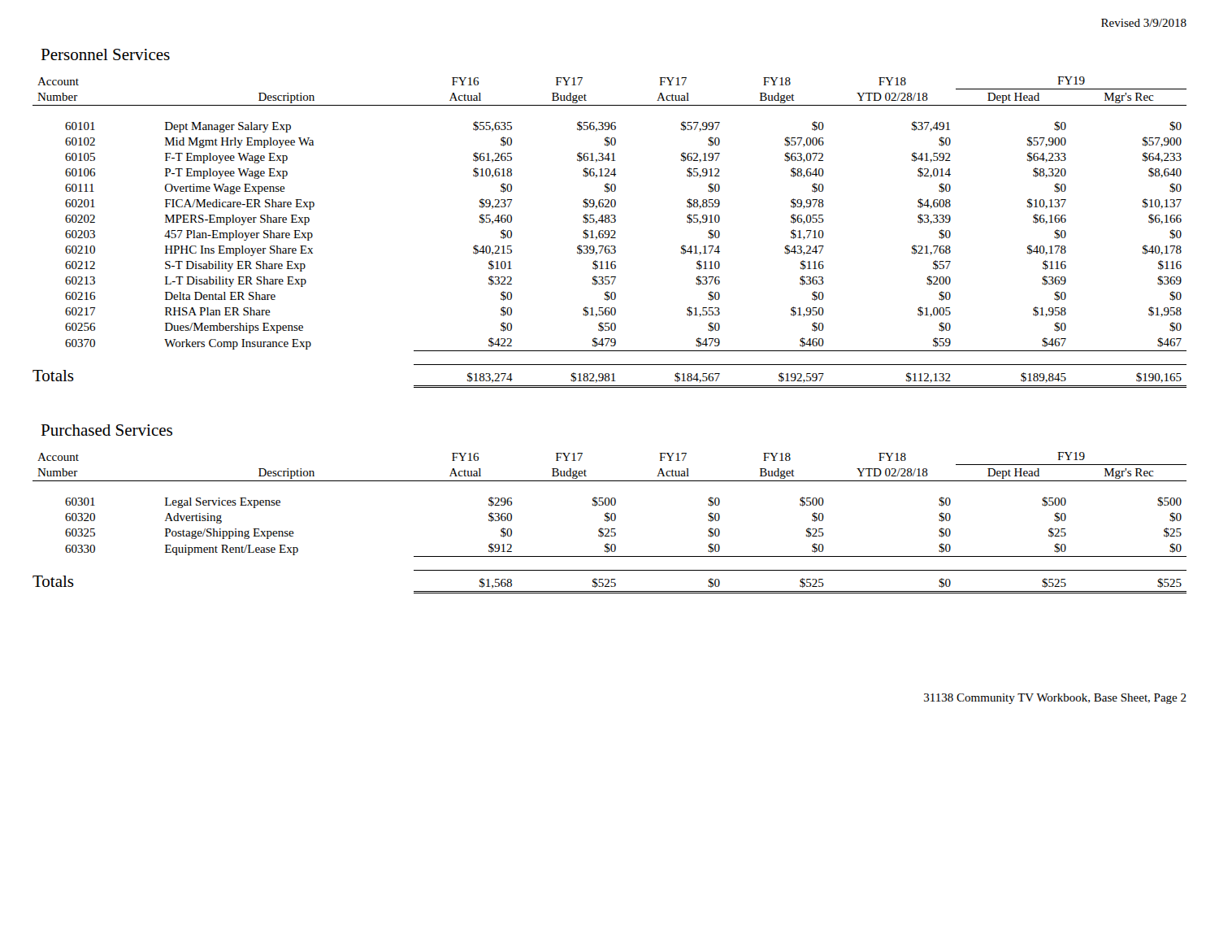Revised 3/9/2018
Personnel Services
| Account | | FY16 | FY17 | FY17 | FY18 | FY18 | FY19 |
| --- | --- | --- | --- | --- | --- | --- | --- |
| Number | Description | Actual | Budget | Actual | Budget | YTD 02/28/18 | Dept Head | Mgr's Rec |
| 60101 | Dept Manager Salary Exp | $55,635 | $56,396 | $57,997 | $0 | $37,491 | $0 | $0 |
| 60102 | Mid Mgmt Hrly Employee Wa | $0 | $0 | $0 | $57,006 | $0 | $57,900 | $57,900 |
| 60105 | F-T Employee Wage Exp | $61,265 | $61,341 | $62,197 | $63,072 | $41,592 | $64,233 | $64,233 |
| 60106 | P-T Employee Wage Exp | $10,618 | $6,124 | $5,912 | $8,640 | $2,014 | $8,320 | $8,640 |
| 60111 | Overtime Wage Expense | $0 | $0 | $0 | $0 | $0 | $0 | $0 |
| 60201 | FICA/Medicare-ER Share Exp | $9,237 | $9,620 | $8,859 | $9,978 | $4,608 | $10,137 | $10,137 |
| 60202 | MPERS-Employer Share Exp | $5,460 | $5,483 | $5,910 | $6,055 | $3,339 | $6,166 | $6,166 |
| 60203 | 457 Plan-Employer Share Exp | $0 | $1,692 | $0 | $1,710 | $0 | $0 | $0 |
| 60210 | HPHC Ins Employer Share Ex | $40,215 | $39,763 | $41,174 | $43,247 | $21,768 | $40,178 | $40,178 |
| 60212 | S-T Disability ER Share Exp | $101 | $116 | $110 | $116 | $57 | $116 | $116 |
| 60213 | L-T Disability ER Share Exp | $322 | $357 | $376 | $363 | $200 | $369 | $369 |
| 60216 | Delta Dental ER Share | $0 | $0 | $0 | $0 | $0 | $0 | $0 |
| 60217 | RHSA Plan ER Share | $0 | $1,560 | $1,553 | $1,950 | $1,005 | $1,958 | $1,958 |
| 60256 | Dues/Memberships Expense | $0 | $50 | $0 | $0 | $0 | $0 | $0 |
| 60370 | Workers Comp Insurance Exp | $422 | $479 | $479 | $460 | $59 | $467 | $467 |
| Totals | $183,274 | $182,981 | $184,567 | $192,597 | $112,132 | $189,845 | $190,165 |
Purchased Services
| Account | | FY16 | FY17 | FY17 | FY18 | FY18 | FY19 |
| --- | --- | --- | --- | --- | --- | --- | --- |
| Number | Description | Actual | Budget | Actual | Budget | YTD 02/28/18 | Dept Head | Mgr's Rec |
| 60301 | Legal Services Expense | $296 | $500 | $0 | $500 | $0 | $500 | $500 |
| 60320 | Advertising | $360 | $0 | $0 | $0 | $0 | $0 | $0 |
| 60325 | Postage/Shipping Expense | $0 | $25 | $0 | $25 | $0 | $25 | $25 |
| 60330 | Equipment Rent/Lease Exp | $912 | $0 | $0 | $0 | $0 | $0 | $0 |
| Totals | $1,568 | $525 | $0 | $525 | $0 | $525 | $525 |
31138 Community TV Workbook, Base Sheet, Page 2